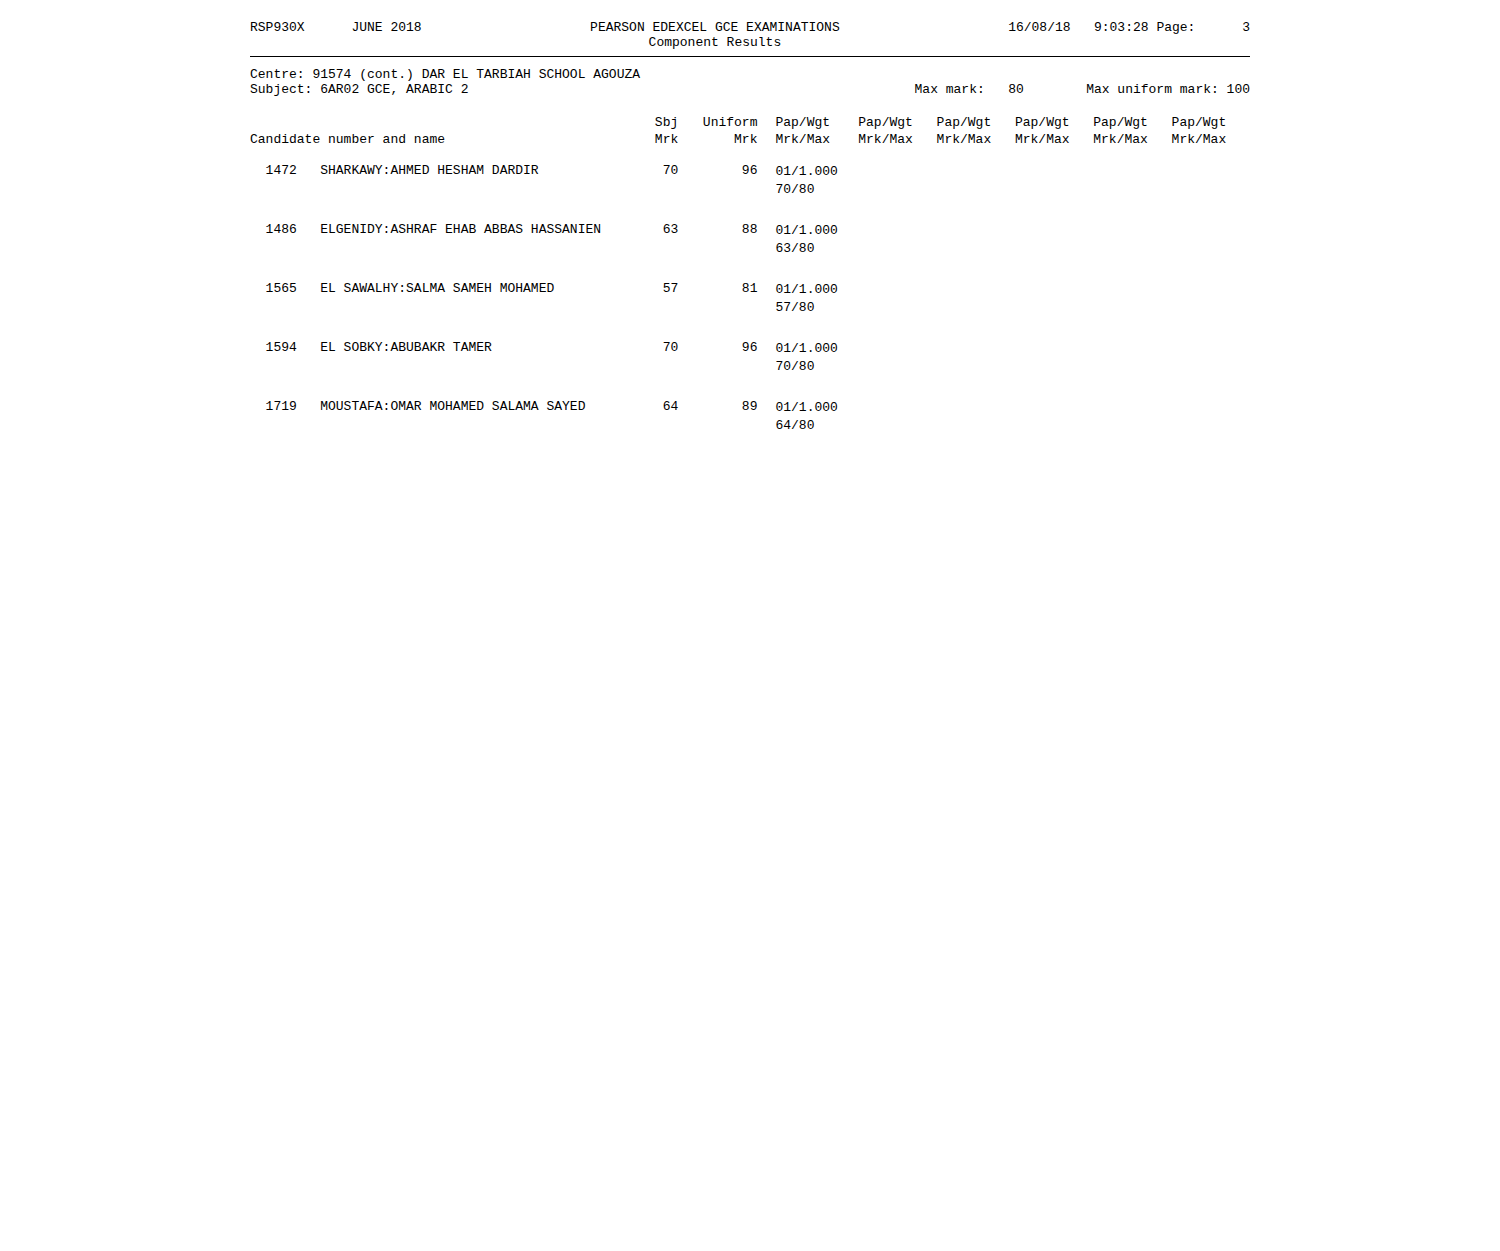RSP930X JUNE 2018
PEARSON EDEXCEL GCE EXAMINATIONS Component Results
16/08/18 9:03:28 Page: 3
Centre: 91574 (cont.) DAR EL TARBIAH SCHOOL AGOUZA
Subject: 6AR02 GCE, ARABIC 2 Max mark: 80 Max uniform mark: 100
| | Sbj | Uniform | Pap/Wgt | Pap/Wgt | Pap/Wgt | Pap/Wgt | Pap/Wgt | Pap/Wgt |
| --- | --- | --- | --- | --- | --- | --- | --- | --- |
| Candidate number and name | Mrk | Mrk | Mrk/Max | Mrk/Max | Mrk/Max | Mrk/Max | Mrk/Max | Mrk/Max |
| 1472 SHARKAWY:AHMED HESHAM DARDIR | 70 | 96 | 01/1.000 70/80 | | | | | |
| 1486 ELGENIDY:ASHRAF EHAB ABBAS HASSANIEN | 63 | 88 | 01/1.000 63/80 | | | | | |
| 1565 EL SAWALHY:SALMA SAMEH MOHAMED | 57 | 81 | 01/1.000 57/80 | | | | | |
| 1594 EL SOBKY:ABUBAKR TAMER | 70 | 96 | 01/1.000 70/80 | | | | | |
| 1719 MOUSTAFA:OMAR MOHAMED SALAMA SAYED | 64 | 89 | 01/1.000 64/80 | | | | | |